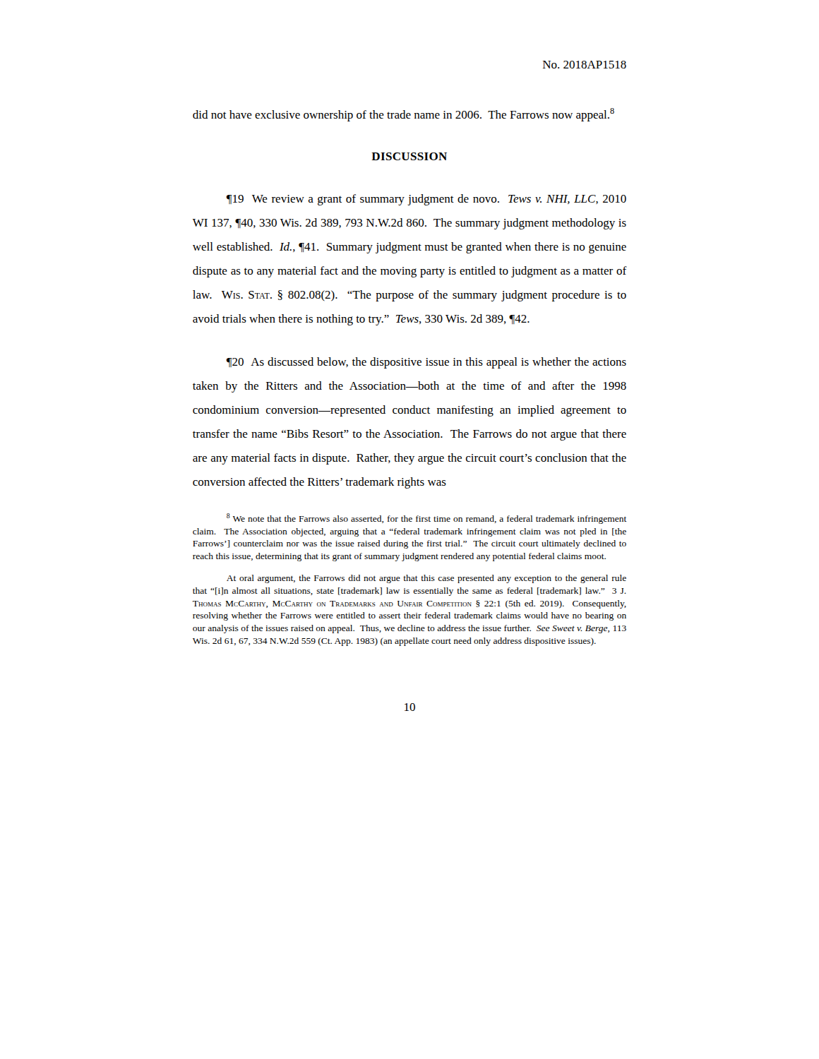No. 2018AP1518
did not have exclusive ownership of the trade name in 2006. The Farrows now appeal.8
DISCUSSION
¶19 We review a grant of summary judgment de novo. Tews v. NHI, LLC, 2010 WI 137, ¶40, 330 Wis. 2d 389, 793 N.W.2d 860. The summary judgment methodology is well established. Id., ¶41. Summary judgment must be granted when there is no genuine dispute as to any material fact and the moving party is entitled to judgment as a matter of law. Wis. Stat. § 802.08(2). “The purpose of the summary judgment procedure is to avoid trials when there is nothing to try.” Tews, 330 Wis. 2d 389, ¶42.
¶20 As discussed below, the dispositive issue in this appeal is whether the actions taken by the Ritters and the Association—both at the time of and after the 1998 condominium conversion—represented conduct manifesting an implied agreement to transfer the name “Bibs Resort” to the Association. The Farrows do not argue that there are any material facts in dispute. Rather, they argue the circuit court’s conclusion that the conversion affected the Ritters’ trademark rights was
8 We note that the Farrows also asserted, for the first time on remand, a federal trademark infringement claim. The Association objected, arguing that a “federal trademark infringement claim was not pled in [the Farrows’] counterclaim nor was the issue raised during the first trial.” The circuit court ultimately declined to reach this issue, determining that its grant of summary judgment rendered any potential federal claims moot.
At oral argument, the Farrows did not argue that this case presented any exception to the general rule that “[i]n almost all situations, state [trademark] law is essentially the same as federal [trademark] law.” 3 J. Thomas McCarthy, McCarthy on Trademarks and Unfair Competition § 22:1 (5th ed. 2019). Consequently, resolving whether the Farrows were entitled to assert their federal trademark claims would have no bearing on our analysis of the issues raised on appeal. Thus, we decline to address the issue further. See Sweet v. Berge, 113 Wis. 2d 61, 67, 334 N.W.2d 559 (Ct. App. 1983) (an appellate court need only address dispositive issues).
10